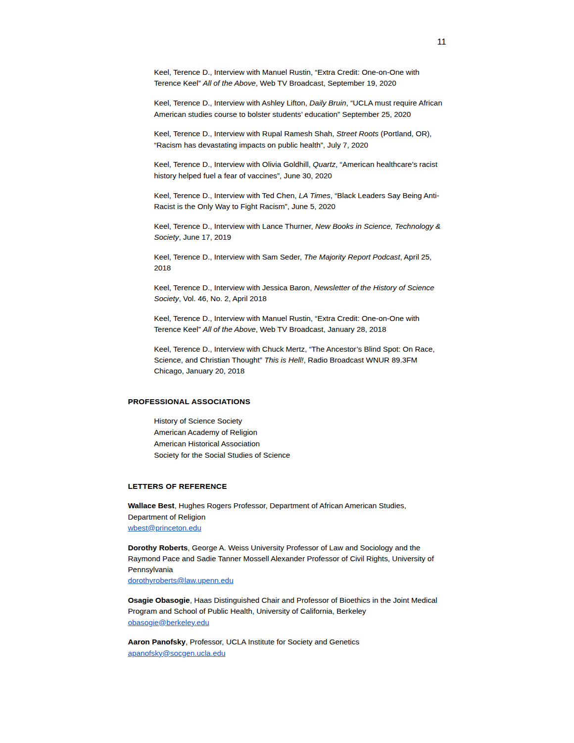11
Keel, Terence D., Interview with Manuel Rustin, “Extra Credit: One-on-One with Terence Keel” All of the Above, Web TV Broadcast, September 19, 2020
Keel, Terence D., Interview with Ashley Lifton, Daily Bruin, “UCLA must require African American studies course to bolster students’ education” September 25, 2020
Keel, Terence D., Interview with Rupal Ramesh Shah, Street Roots (Portland, OR), “Racism has devastating impacts on public health”, July 7, 2020
Keel, Terence D., Interview with Olivia Goldhill, Quartz, “American healthcare’s racist history helped fuel a fear of vaccines”, June 30, 2020
Keel, Terence D., Interview with Ted Chen, LA Times, “Black Leaders Say Being Anti-Racist is the Only Way to Fight Racism”, June 5, 2020
Keel, Terence D., Interview with Lance Thurner, New Books in Science, Technology & Society, June 17, 2019
Keel, Terence D., Interview with Sam Seder, The Majority Report Podcast, April 25, 2018
Keel, Terence D., Interview with Jessica Baron, Newsletter of the History of Science Society, Vol. 46, No. 2, April 2018
Keel, Terence D., Interview with Manuel Rustin, “Extra Credit: One-on-One with Terence Keel” All of the Above, Web TV Broadcast, January 28, 2018
Keel, Terence D., Interview with Chuck Mertz, “The Ancestor’s Blind Spot: On Race, Science, and Christian Thought” This is Hell!, Radio Broadcast WNUR 89.3FM Chicago, January 20, 2018
PROFESSIONAL ASSOCIATIONS
History of Science Society
American Academy of Religion
American Historical Association
Society for the Social Studies of Science
LETTERS OF REFERENCE
Wallace Best, Hughes Rogers Professor, Department of African American Studies, Department of Religion
wbest@princeton.edu
Dorothy Roberts, George A. Weiss University Professor of Law and Sociology and the Raymond Pace and Sadie Tanner Mossell Alexander Professor of Civil Rights, University of Pennsylvania
dorothyroberts@law.upenn.edu
Osagie Obasogie, Haas Distinguished Chair and Professor of Bioethics in the Joint Medical Program and School of Public Health, University of California, Berkeley
obasogie@berkeley.edu
Aaron Panofsky, Professor, UCLA Institute for Society and Genetics
apanofsky@socgen.ucla.edu